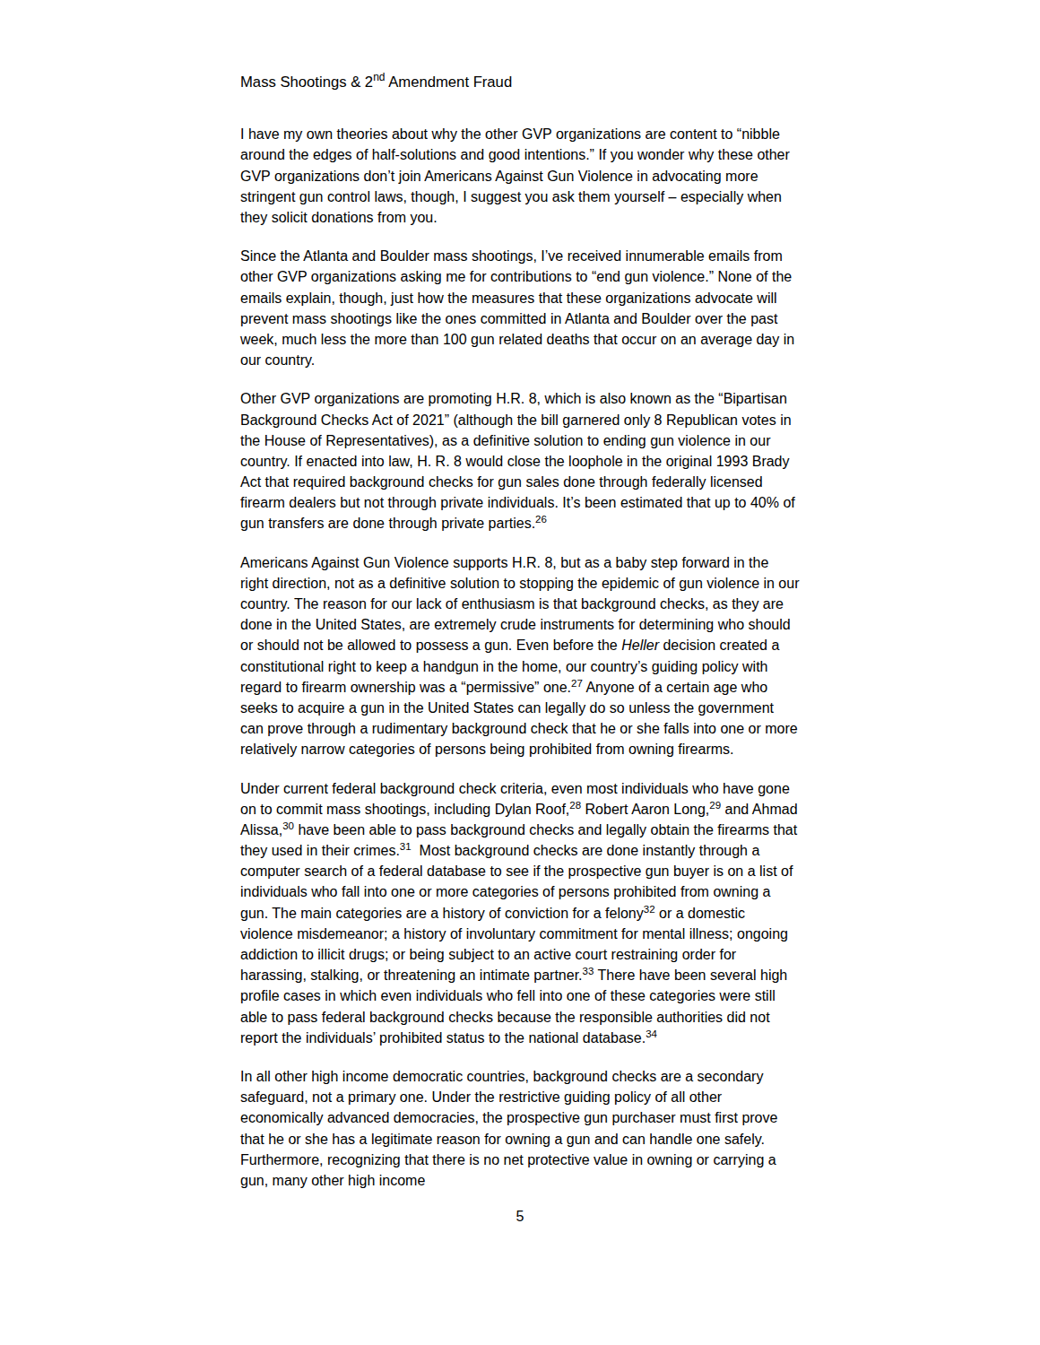Mass Shootings & 2nd Amendment Fraud
I have my own theories about why the other GVP organizations are content to “nibble around the edges of half-solutions and good intentions.” If you wonder why these other GVP organizations don’t join Americans Against Gun Violence in advocating more stringent gun control laws, though, I suggest you ask them yourself – especially when they solicit donations from you.
Since the Atlanta and Boulder mass shootings, I’ve received innumerable emails from other GVP organizations asking me for contributions to “end gun violence.” None of the emails explain, though, just how the measures that these organizations advocate will prevent mass shootings like the ones committed in Atlanta and Boulder over the past week, much less the more than 100 gun related deaths that occur on an average day in our country.
Other GVP organizations are promoting H.R. 8, which is also known as the “Bipartisan Background Checks Act of 2021” (although the bill garnered only 8 Republican votes in the House of Representatives), as a definitive solution to ending gun violence in our country. If enacted into law, H. R. 8 would close the loophole in the original 1993 Brady Act that required background checks for gun sales done through federally licensed firearm dealers but not through private individuals. It’s been estimated that up to 40% of gun transfers are done through private parties.26
Americans Against Gun Violence supports H.R. 8, but as a baby step forward in the right direction, not as a definitive solution to stopping the epidemic of gun violence in our country. The reason for our lack of enthusiasm is that background checks, as they are done in the United States, are extremely crude instruments for determining who should or should not be allowed to possess a gun. Even before the Heller decision created a constitutional right to keep a handgun in the home, our country’s guiding policy with regard to firearm ownership was a “permissive” one.27 Anyone of a certain age who seeks to acquire a gun in the United States can legally do so unless the government can prove through a rudimentary background check that he or she falls into one or more relatively narrow categories of persons being prohibited from owning firearms.
Under current federal background check criteria, even most individuals who have gone on to commit mass shootings, including Dylan Roof,28 Robert Aaron Long,29 and Ahmad Alissa,30 have been able to pass background checks and legally obtain the firearms that they used in their crimes.31 Most background checks are done instantly through a computer search of a federal database to see if the prospective gun buyer is on a list of individuals who fall into one or more categories of persons prohibited from owning a gun. The main categories are a history of conviction for a felony32 or a domestic violence misdemeanor; a history of involuntary commitment for mental illness; ongoing addiction to illicit drugs; or being subject to an active court restraining order for harassing, stalking, or threatening an intimate partner.33 There have been several high profile cases in which even individuals who fell into one of these categories were still able to pass federal background checks because the responsible authorities did not report the individuals’ prohibited status to the national database.34
In all other high income democratic countries, background checks are a secondary safeguard, not a primary one. Under the restrictive guiding policy of all other economically advanced democracies, the prospective gun purchaser must first prove that he or she has a legitimate reason for owning a gun and can handle one safely. Furthermore, recognizing that there is no net protective value in owning or carrying a gun, many other high income
5